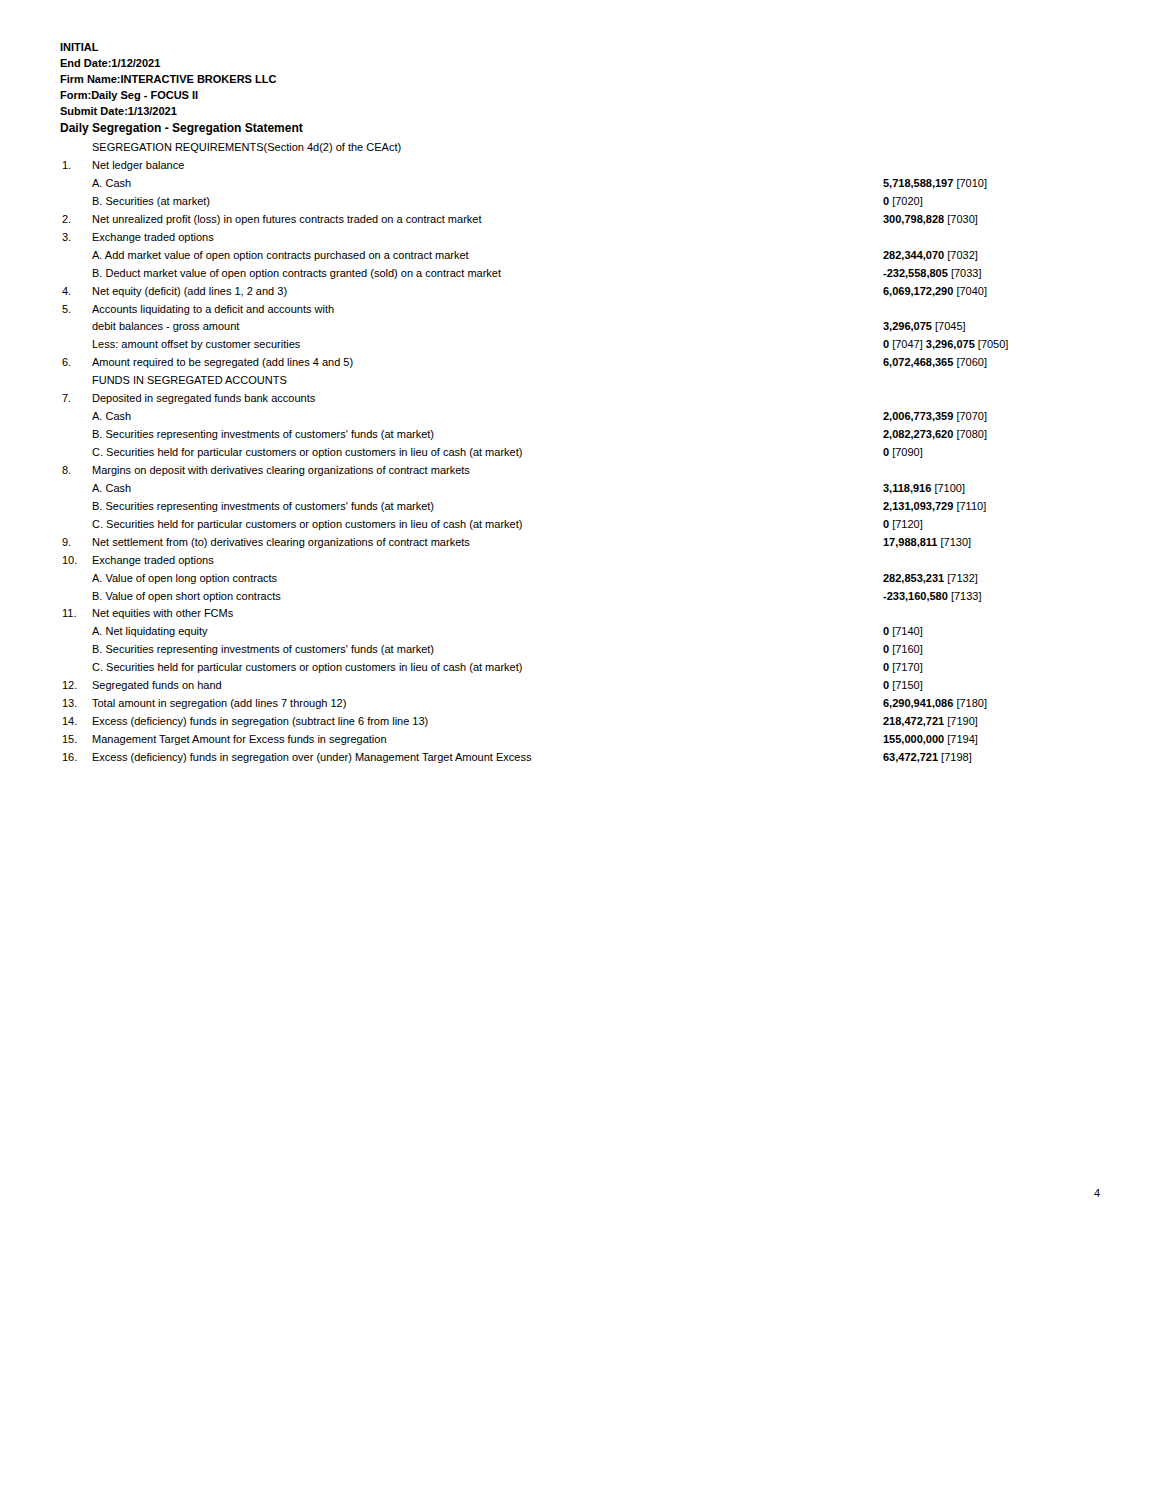INITIAL
End Date:1/12/2021
Firm Name:INTERACTIVE BROKERS LLC
Form:Daily Seg - FOCUS II
Submit Date:1/13/2021
Daily Segregation - Segregation Statement
| | SEGREGATION REQUIREMENTS(Section 4d(2) of the CEAct) | |
| 1. | Net ledger balance | |
| | A. Cash | 5,718,588,197 [7010] |
| | B. Securities (at market) | 0 [7020] |
| 2. | Net unrealized profit (loss) in open futures contracts traded on a contract market | 300,798,828 [7030] |
| 3. | Exchange traded options | |
| | A. Add market value of open option contracts purchased on a contract market | 282,344,070 [7032] |
| | B. Deduct market value of open option contracts granted (sold) on a contract market | -232,558,805 [7033] |
| 4. | Net equity (deficit) (add lines 1, 2 and 3) | 6,069,172,290 [7040] |
| 5. | Accounts liquidating to a deficit and accounts with | |
| | debit balances - gross amount | 3,296,075 [7045] |
| | Less: amount offset by customer securities | 0 [7047] 3,296,075 [7050] |
| 6. | Amount required to be segregated (add lines 4 and 5) | 6,072,468,365 [7060] |
| | FUNDS IN SEGREGATED ACCOUNTS | |
| 7. | Deposited in segregated funds bank accounts | |
| | A. Cash | 2,006,773,359 [7070] |
| | B. Securities representing investments of customers' funds (at market) | 2,082,273,620 [7080] |
| | C. Securities held for particular customers or option customers in lieu of cash (at market) | 0 [7090] |
| 8. | Margins on deposit with derivatives clearing organizations of contract markets | |
| | A. Cash | 3,118,916 [7100] |
| | B. Securities representing investments of customers' funds (at market) | 2,131,093,729 [7110] |
| | C. Securities held for particular customers or option customers in lieu of cash (at market) | 0 [7120] |
| 9. | Net settlement from (to) derivatives clearing organizations of contract markets | 17,988,811 [7130] |
| 10. | Exchange traded options | |
| | A. Value of open long option contracts | 282,853,231 [7132] |
| | B. Value of open short option contracts | -233,160,580 [7133] |
| 11. | Net equities with other FCMs | |
| | A. Net liquidating equity | 0 [7140] |
| | B. Securities representing investments of customers' funds (at market) | 0 [7160] |
| | C. Securities held for particular customers or option customers in lieu of cash (at market) | 0 [7170] |
| 12. | Segregated funds on hand | 0 [7150] |
| 13. | Total amount in segregation (add lines 7 through 12) | 6,290,941,086 [7180] |
| 14. | Excess (deficiency) funds in segregation (subtract line 6 from line 13) | 218,472,721 [7190] |
| 15. | Management Target Amount for Excess funds in segregation | 155,000,000 [7194] |
| 16. | Excess (deficiency) funds in segregation over (under) Management Target Amount Excess | 63,472,721 [7198] |
4